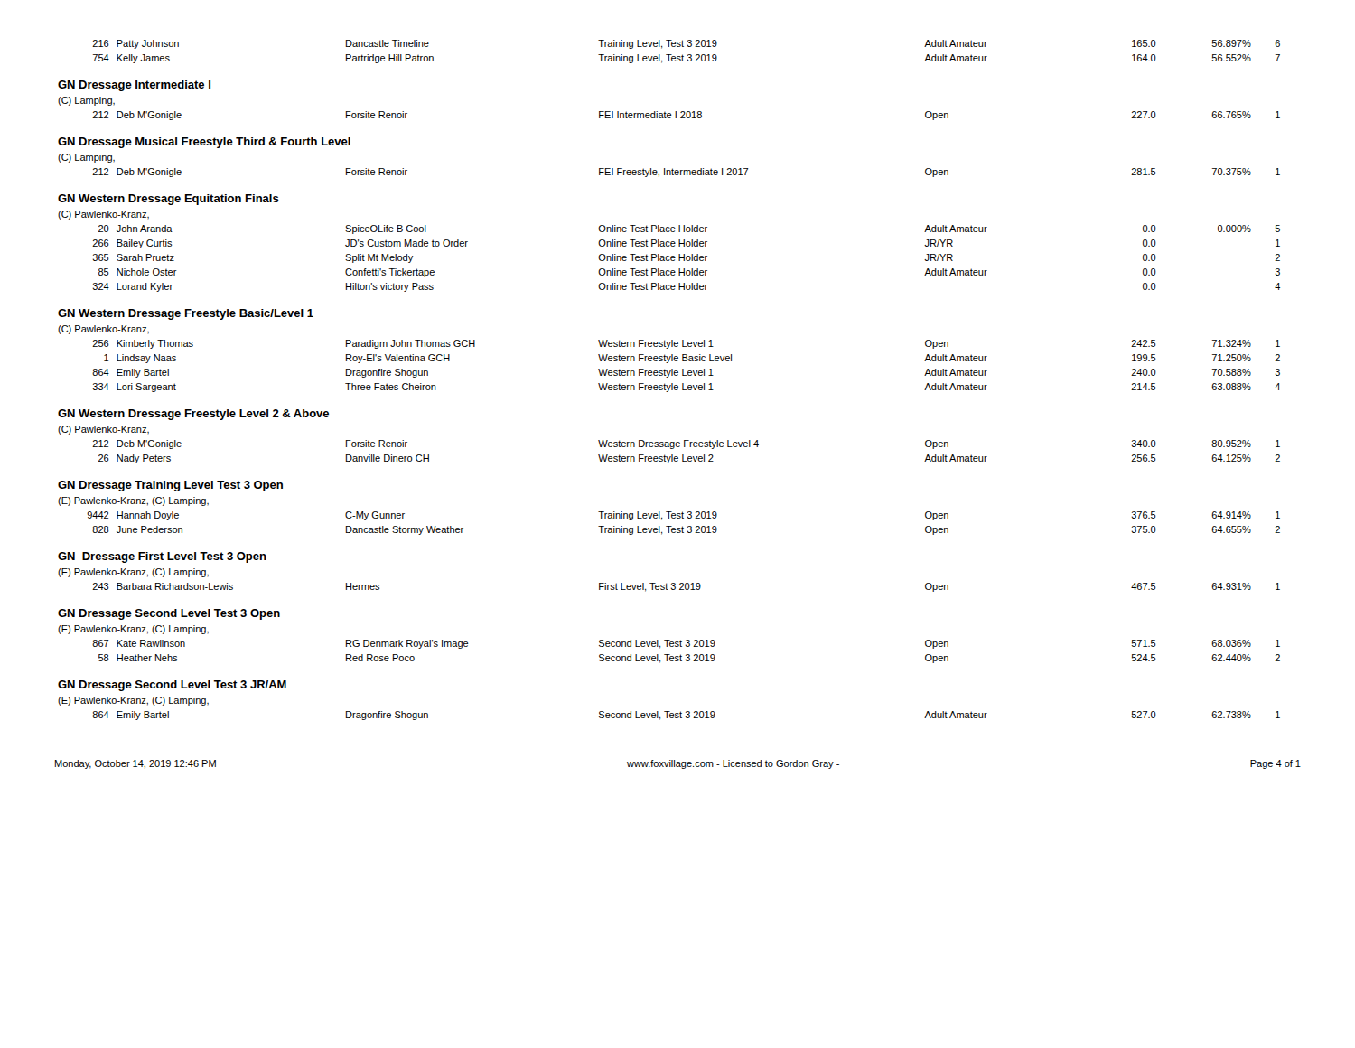| 216 | Patty Johnson | Dancastle Timeline | Training Level, Test 3 2019 | Adult Amateur | 165.0 | 56.897% | 6 |
| 754 | Kelly James | Partridge Hill Patron | Training Level, Test 3 2019 | Adult Amateur | 164.0 | 56.552% | 7 |
| GN Dressage Intermediate I |
| (C) Lamping, |
| 212 | Deb M'Gonigle | Forsite Renoir | FEI Intermediate I 2018 | Open | 227.0 | 66.765% | 1 |
| GN Dressage Musical Freestyle Third & Fourth Level |
| (C) Lamping, |
| 212 | Deb M'Gonigle | Forsite Renoir | FEI Freestyle, Intermediate I 2017 | Open | 281.5 | 70.375% | 1 |
| GN Western Dressage Equitation Finals |
| (C) Pawlenko-Kranz, |
| 20 | John Aranda | SpiceOLife B Cool | Online Test Place Holder | Adult Amateur | 0.0 | 0.000% | 5 |
| 266 | Bailey Curtis | JD's Custom Made to Order | Online Test Place Holder | JR/YR | 0.0 | | 1 |
| 365 | Sarah Pruetz | Split Mt Melody | Online Test Place Holder | JR/YR | 0.0 | | 2 |
| 85 | Nichole Oster | Confetti's Tickertape | Online Test Place Holder | Adult Amateur | 0.0 | | 3 |
| 324 | Lorand Kyler | Hilton's victory Pass | Online Test Place Holder | | 0.0 | | 4 |
| GN Western Dressage Freestyle Basic/Level 1 |
| (C) Pawlenko-Kranz, |
| 256 | Kimberly Thomas | Paradigm John Thomas GCH | Western Freestyle Level 1 | Open | 242.5 | 71.324% | 1 |
| 1 | Lindsay Naas | Roy-El's Valentina GCH | Western Freestyle Basic Level | Adult Amateur | 199.5 | 71.250% | 2 |
| 864 | Emily Bartel | Dragonfire Shogun | Western Freestyle Level 1 | Adult Amateur | 240.0 | 70.588% | 3 |
| 334 | Lori Sargeant | Three Fates Cheiron | Western Freestyle Level 1 | Adult Amateur | 214.5 | 63.088% | 4 |
| GN Western Dressage Freestyle Level 2 & Above |
| (C) Pawlenko-Kranz, |
| 212 | Deb M'Gonigle | Forsite Renoir | Western Dressage Freestyle Level 4 | Open | 340.0 | 80.952% | 1 |
| 26 | Nady Peters | Danville Dinero CH | Western Freestyle Level 2 | Adult Amateur | 256.5 | 64.125% | 2 |
| GN Dressage Training Level Test 3 Open |
| (E) Pawlenko-Kranz, (C) Lamping, |
| 9442 | Hannah Doyle | C-My Gunner | Training Level, Test 3 2019 | Open | 376.5 | 64.914% | 1 |
| 828 | June Pederson | Dancastle Stormy Weather | Training Level, Test 3 2019 | Open | 375.0 | 64.655% | 2 |
| GN Dressage First Level Test 3 Open |
| (E) Pawlenko-Kranz, (C) Lamping, |
| 243 | Barbara Richardson-Lewis | Hermes | First Level, Test 3 2019 | Open | 467.5 | 64.931% | 1 |
| GN Dressage Second Level Test 3 Open |
| (E) Pawlenko-Kranz, (C) Lamping, |
| 867 | Kate Rawlinson | RG Denmark Royal's Image | Second Level, Test 3 2019 | Open | 571.5 | 68.036% | 1 |
| 58 | Heather Nehs | Red Rose Poco | Second Level, Test 3 2019 | Open | 524.5 | 62.440% | 2 |
| GN Dressage Second Level Test 3 JR/AM |
| (E) Pawlenko-Kranz, (C) Lamping, |
| 864 | Emily Bartel | Dragonfire Shogun | Second Level, Test 3 2019 | Adult Amateur | 527.0 | 62.738% | 1 |
Monday, October 14, 2019 12:46 PM
www.foxvillage.com - Licensed to Gordon Gray -
Page 4 of 1